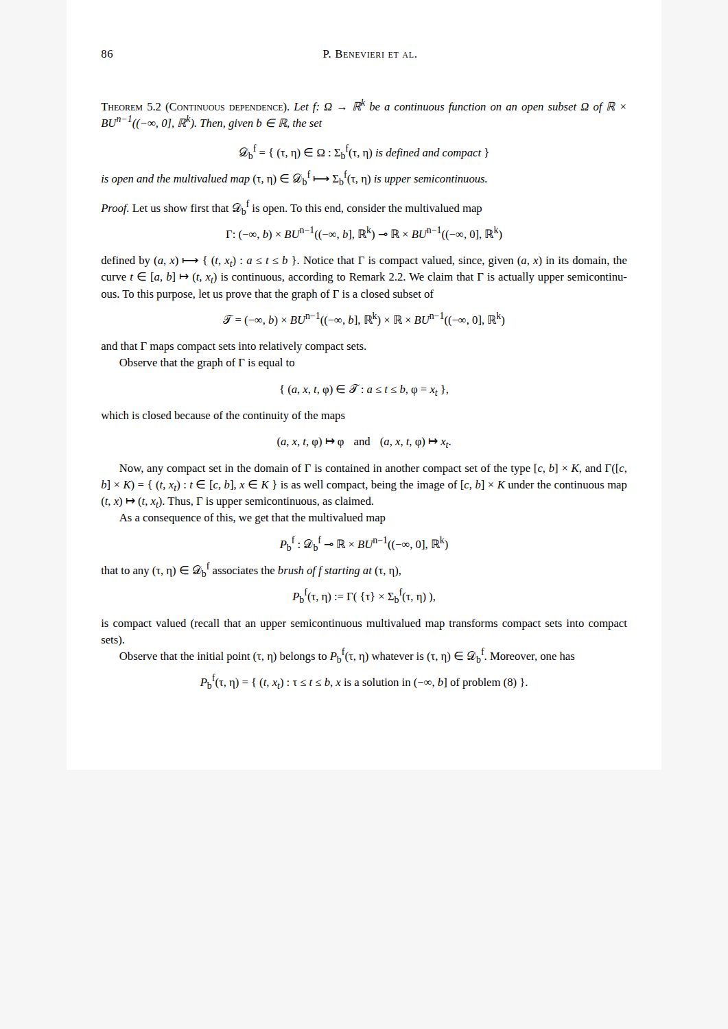86 P. Benevieri et al.
Theorem 5.2 (Continuous dependence). Let f: Ω → ℝk be a continuous function on an open subset Ω of ℝ × BUn−1((−∞, 0], ℝk). Then, given b ∈ ℝ, the set
𝒟bf = { (τ, η) ∈ Ω : Σbf(τ, η) is defined and compact }
is open and the multivalued map (τ, η) ∈ 𝒟bf ⟼ Σbf(τ, η) is upper semicontinuous.
Proof. Let us show first that 𝒟bf is open. To this end, consider the multivalued map
Γ: (−∞, b) × BUn−1((−∞, b], ℝk) ⊸ ℝ × BUn−1((−∞, 0], ℝk)
defined by (a, x) ⟼ { (t, xt) : a ≤ t ≤ b }. Notice that Γ is compact valued, since, given (a, x) in its domain, the curve t ∈ [a, b] ↦ (t, xt) is continuous, according to Remark 2.2. We claim that Γ is actually upper semicontinuous. To this purpose, let us prove that the graph of Γ is a closed subset of
𝒯 = (−∞, b) × BUn−1((−∞, b], ℝk) × ℝ × BUn−1((−∞, 0], ℝk)
and that Γ maps compact sets into relatively compact sets.
Observe that the graph of Γ is equal to
{ (a, x, t, φ) ∈ 𝒯 : a ≤ t ≤ b, φ = xt },
which is closed because of the continuity of the maps
(a, x, t, φ) ↦ φ and (a, x, t, φ) ↦ xt.
Now, any compact set in the domain of Γ is contained in another compact set of the type [c, b] × K, and Γ([c, b] × K) = { (t, xt) : t ∈ [c, b], x ∈ K } is as well compact, being the image of [c, b] × K under the continuous map (t, x) ↦ (t, xt). Thus, Γ is upper semicontinuous, as claimed.
As a consequence of this, we get that the multivalued map
Pbf : 𝒟bf ⊸ ℝ × BUn−1((−∞, 0], ℝk)
that to any (τ, η) ∈ 𝒟bf associates the brush of f starting at (τ, η),
Pbf(τ, η) := Γ( {τ} × Σbf(τ, η) ),
is compact valued (recall that an upper semicontinuous multivalued map transforms compact sets into compact sets).
Observe that the initial point (τ, η) belongs to Pbf(τ, η) whatever is (τ, η) ∈ 𝒟bf. Moreover, one has
Pbf(τ, η) = { (t, xt) : τ ≤ t ≤ b, x is a solution in (−∞, b] of problem (8) }.